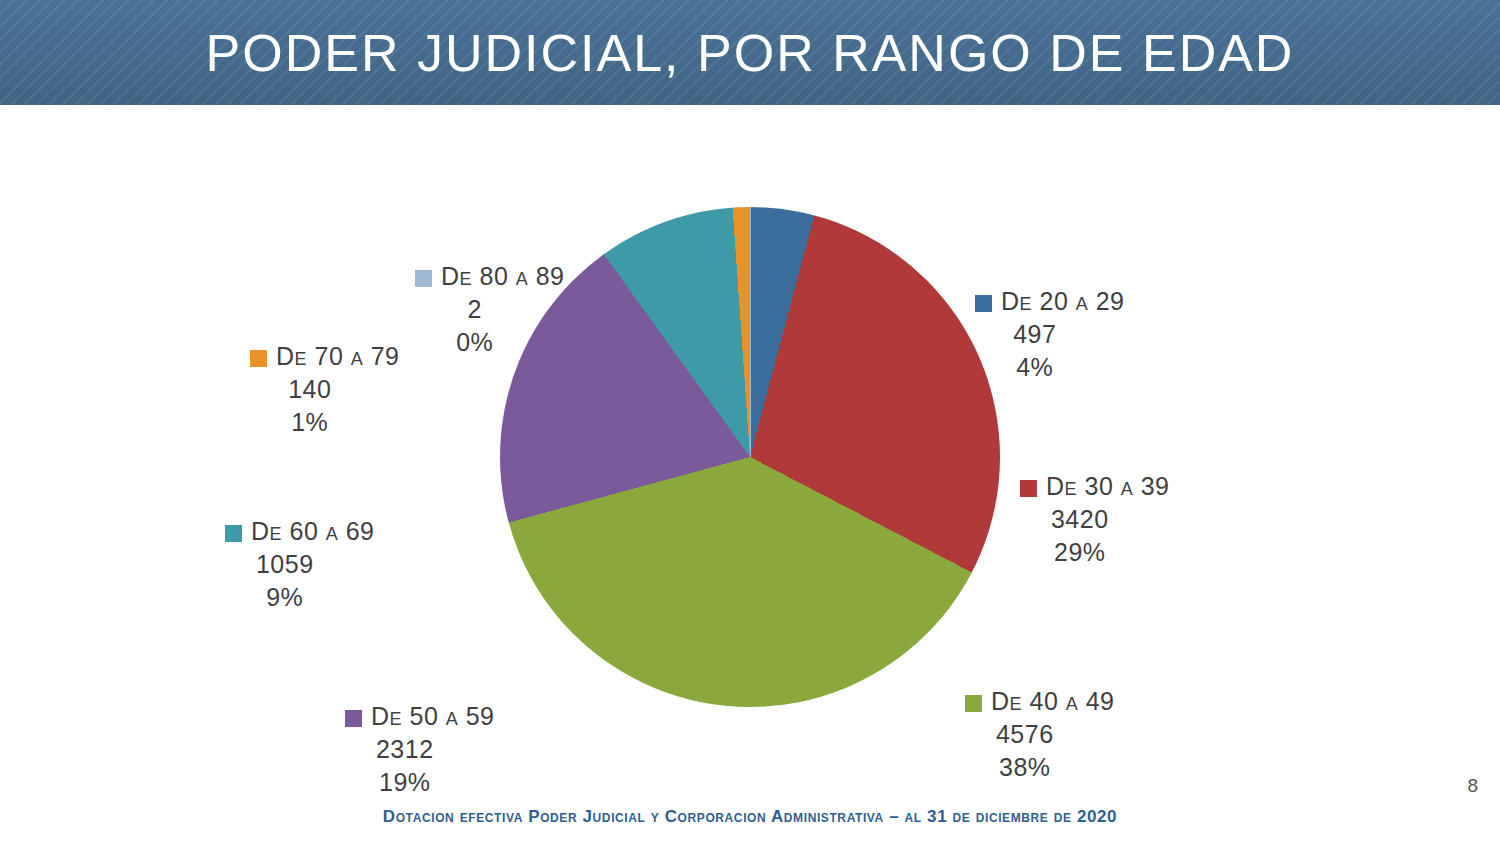Poder Judicial, por rango de edad
De 80 a 89 2 0%
De 70 a 79 140 1%
De 60 a 69 1059 9%
De 50 a 59 2312 19%
De 20 a 29 497 4%
De 30 a 39 3420 29%
De 40 a 49 4576 38%
8
Dotacion efectiva Poder Judicial y Corporacion Administrativa – al 31 de diciembre de 2020